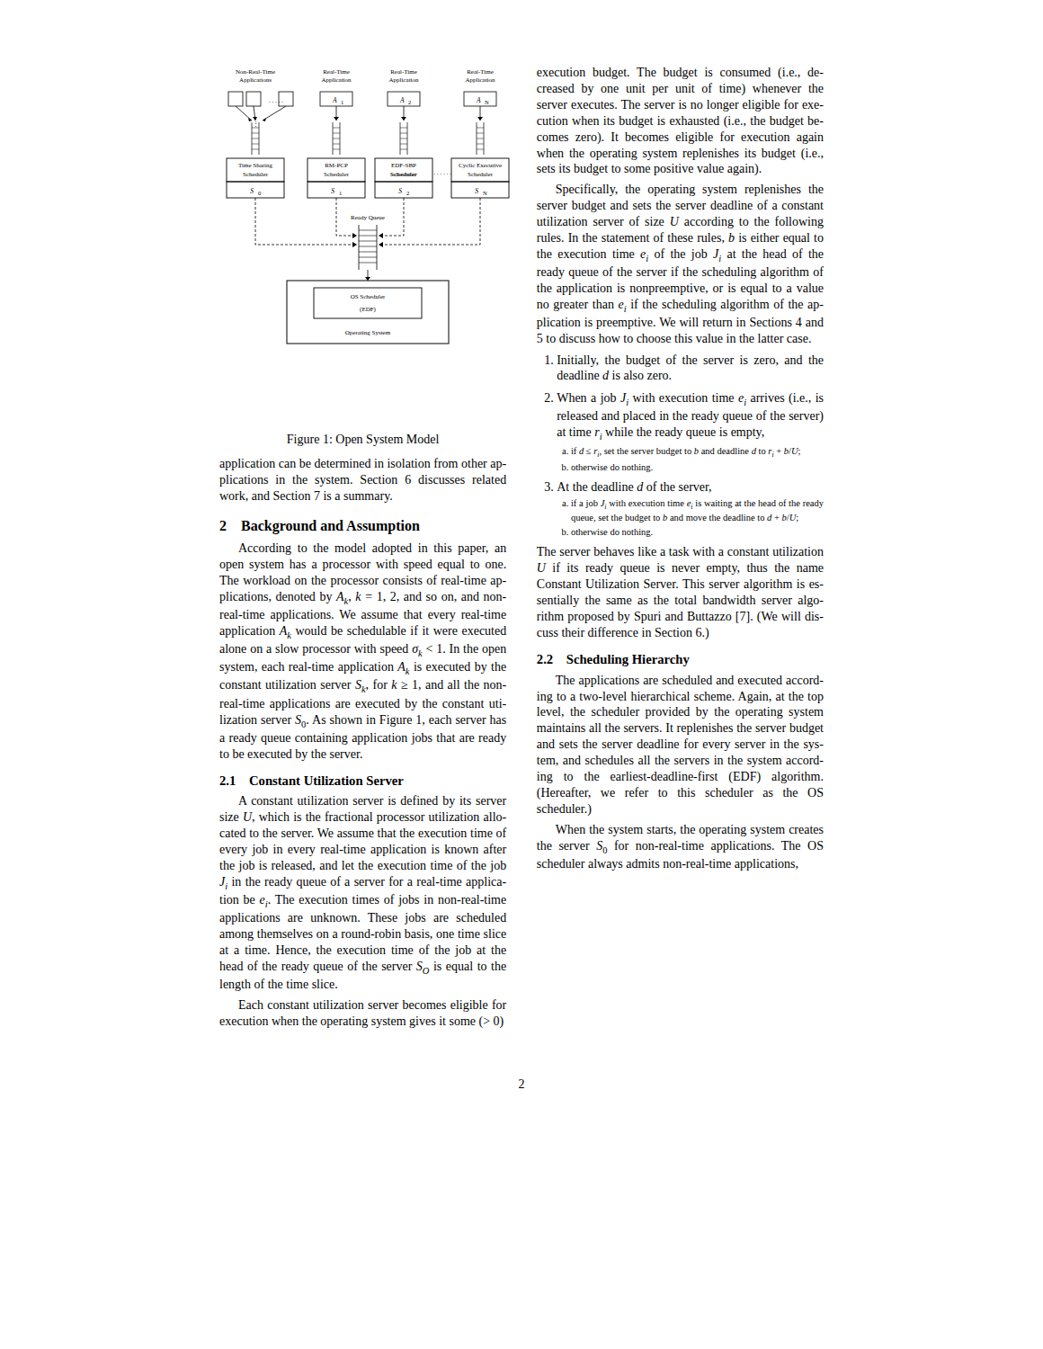Non-Real-Time Applications Real-Time Application Real-Time Application Real-Time Application . . . . . A 1 A 2 A N ⋮ Time Sharing Scheduler RM-PCP Scheduler EDF-SBP Scheduler Cyclic Executive Scheduler . . . . . . S 0 S 1 S 2 S N Ready Queue OS Scheduler (EDF) Operating System
Figure 1: Open System Model
application can be determined in isolation from other applications in the system. Section 6 discusses related work, and Section 7 is a summary.
2 Background and Assumption
According to the model adopted in this paper, an open system has a processor with speed equal to one. The workload on the processor consists of real-time applications, denoted by Ak, k = 1, 2, and so on, and non-real-time applications. We assume that every real-time application Ak would be schedulable if it were executed alone on a slow processor with speed σk < 1. In the open system, each real-time application Ak is executed by the constant utilization server Sk, for k ≥ 1, and all the non-real-time applications are executed by the constant utilization server S 0. As shown in Figure 1, each server has a ready queue containing application jobs that are ready to be executed by the server.
2.1 Constant Utilization Server
A constant utilization server is defined by its server size U, which is the fractional processor utilization allocated to the server. We assume that the execution time of every job in every real-time application is known after the job is released, and let the execution time of the job Ji in the ready queue of a server for a real-time application be ei. The execution times of jobs in non-real-time applications are unknown. These jobs are scheduled among themselves on a round-robin basis, one time slice at a time. Hence, the execution time of the job at the head of the ready queue of the server SO is equal to the length of the time slice.
Each constant utilization server becomes eligible for execution when the operating system gives it some (> 0)
execution budget. The budget is consumed (i.e., decreased by one unit per unit of time) whenever the server executes. The server is no longer eligible for execution when its budget is exhausted (i.e., the budget becomes zero). It becomes eligible for execution again when the operating system replenishes its budget (i.e., sets its budget to some positive value again).
Specifically, the operating system replenishes the server budget and sets the server deadline of a constant utilization server of size U according to the following rules. In the statement of these rules, b is either equal to the execution time ei of the job Ji at the head of the ready queue of the server if the scheduling algorithm of the application is nonpreemptive, or is equal to a value no greater than ei if the scheduling algorithm of the application is preemptive. We will return in Sections 4 and 5 to discuss how to choose this value in the latter case.
Initially, the budget of the server is zero, and the deadline d is also zero.
When a job Ji with execution time ei arrives (i.e., is released and placed in the ready queue of the server) at time ri while the ready queue is empty,
if d ≤ ri, set the server budget to b and deadline d to ri + b/U;
otherwise do nothing.
At the deadline d of the server,
if a job Ji with execution time ei is waiting at the head of the ready queue, set the budget to b and move the deadline to d + b/U;
otherwise do nothing.
The server behaves like a task with a constant utilization U if its ready queue is never empty, thus the name Constant Utilization Server. This server algorithm is essentially the same as the total bandwidth server algorithm proposed by Spuri and Buttazzo [7]. (We will discuss their difference in Section 6.)
2.2 Scheduling Hierarchy
The applications are scheduled and executed according to a two-level hierarchical scheme. Again, at the top level, the scheduler provided by the operating system maintains all the servers. It replenishes the server budget and sets the server deadline for every server in the system, and schedules all the servers in the system according to the earliest-deadline-first (EDF) algorithm. (Hereafter, we refer to this scheduler as the OS scheduler.)
When the system starts, the operating system creates the server S 0 for non-real-time applications. The OS scheduler always admits non-real-time applications,
2